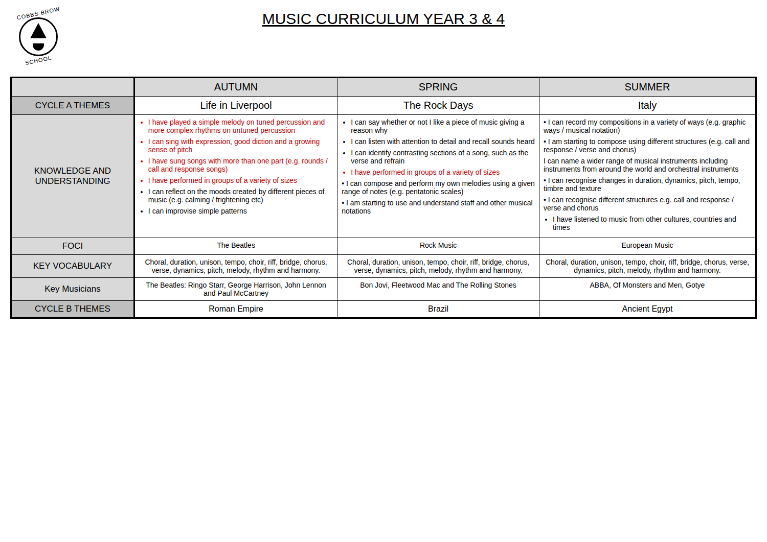COBBS BROW
SCHOOL
MUSIC CURRICULUM YEAR 3 & 4
| | AUTUMN | SPRING | SUMMER |
| --- | --- | --- | --- |
| CYCLE A THEMES | Life in Liverpool | The Rock Days | Italy |
| KNOWLEDGE AND UNDERSTANDING | I have played a simple melody on tuned percussion and more complex rhythms on untuned percussion I can sing with expression, good diction and a growing sense of pitch I have sung songs with more than one part (e.g. rounds / call and response songs) I have performed in groups of a variety of sizes I can reflect on the moods created by different pieces of music (e.g. calming / frightening etc) I can improvise simple patterns | I can say whether or not I like a piece of music giving a reason why I can listen with attention to detail and recall sounds heard I can identify contrasting sections of a song, such as the verse and refrain I have performed in groups of a variety of sizes • I can compose and perform my own melodies using a given range of notes (e.g. pentatonic scales) • I am starting to use and understand staff and other musical notations | • I can record my compositions in a variety of ways (e.g. graphic ways / musical notation) • I am starting to compose using different structures (e.g. call and response / verse and chorus) I can name a wider range of musical instruments including instruments from around the world and orchestral instruments • I can recognise changes in duration, dynamics, pitch, tempo, timbre and texture • I can recognise different structures e.g. call and response / verse and chorus I have listened to music from other cultures, countries and times |
| FOCI | The Beatles | Rock Music | European Music |
| KEY VOCABULARY | Choral, duration, unison, tempo, choir, riff, bridge, chorus, verse, dynamics, pitch, melody, rhythm and harmony. | Choral, duration, unison, tempo, choir, riff, bridge, chorus, verse, dynamics, pitch, melody, rhythm and harmony. | Choral, duration, unison, tempo, choir, riff, bridge, chorus, verse, dynamics, pitch, melody, rhythm and harmony. |
| Key Musicians | The Beatles: Ringo Starr, George Harrison, John Lennon and Paul McCartney | Bon Jovi, Fleetwood Mac and The Rolling Stones | ABBA, Of Monsters and Men, Gotye |
| CYCLE B THEMES | Roman Empire | Brazil | Ancient Egypt |